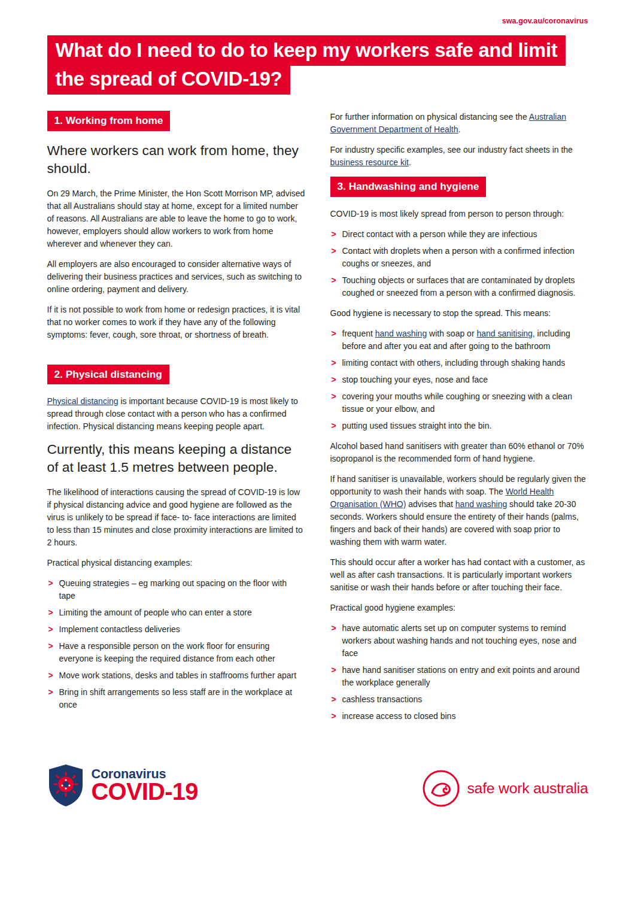swa.gov.au/coronavirus
What do I need to do to keep my workers safe and limit the spread of COVID-19?
1. Working from home
Where workers can work from home, they should.
On 29 March, the Prime Minister, the Hon Scott Morrison MP, advised that all Australians should stay at home, except for a limited number of reasons. All Australians are able to leave the home to go to work, however, employers should allow workers to work from home wherever and whenever they can.
All employers are also encouraged to consider alternative ways of delivering their business practices and services, such as switching to online ordering, payment and delivery.
If it is not possible to work from home or redesign practices, it is vital that no worker comes to work if they have any of the following symptoms: fever, cough, sore throat, or shortness of breath.
2. Physical distancing
Physical distancing is important because COVID-19 is most likely to spread through close contact with a person who has a confirmed infection. Physical distancing means keeping people apart.
Currently, this means keeping a distance of at least 1.5 metres between people.
The likelihood of interactions causing the spread of COVID-19 is low if physical distancing advice and good hygiene are followed as the virus is unlikely to be spread if face- to- face interactions are limited to less than 15 minutes and close proximity interactions are limited to 2 hours.
Practical physical distancing examples:
Queuing strategies – eg marking out spacing on the floor with tape
Limiting the amount of people who can enter a store
Implement contactless deliveries
Have a responsible person on the work floor for ensuring everyone is keeping the required distance from each other
Move work stations, desks and tables in staffrooms further apart
Bring in shift arrangements so less staff are in the workplace at once
For further information on physical distancing see the Australian Government Department of Health.
For industry specific examples, see our industry fact sheets in the business resource kit.
3. Handwashing and hygiene
COVID-19 is most likely spread from person to person through:
Direct contact with a person while they are infectious
Contact with droplets when a person with a confirmed infection coughs or sneezes, and
Touching objects or surfaces that are contaminated by droplets coughed or sneezed from a person with a confirmed diagnosis.
Good hygiene is necessary to stop the spread. This means:
frequent hand washing with soap or hand sanitising, including before and after you eat and after going to the bathroom
limiting contact with others, including through shaking hands
stop touching your eyes, nose and face
covering your mouths while coughing or sneezing with a clean tissue or your elbow, and
putting used tissues straight into the bin.
Alcohol based hand sanitisers with greater than 60% ethanol or 70% isopropanol is the recommended form of hand hygiene.
If hand sanitiser is unavailable, workers should be regularly given the opportunity to wash their hands with soap. The World Health Organisation (WHO) advises that hand washing should take 20-30 seconds. Workers should ensure the entirety of their hands (palms, fingers and back of their hands) are covered with soap prior to washing them with warm water.
This should occur after a worker has had contact with a customer, as well as after cash transactions. It is particularly important workers sanitise or wash their hands before or after touching their face.
Practical good hygiene examples:
have automatic alerts set up on computer systems to remind workers about washing hands and not touching eyes, nose and face
have hand sanitiser stations on entry and exit points and around the workplace generally
cashless transactions
increase access to closed bins
Coronavirus
COVID-19
safe work australia